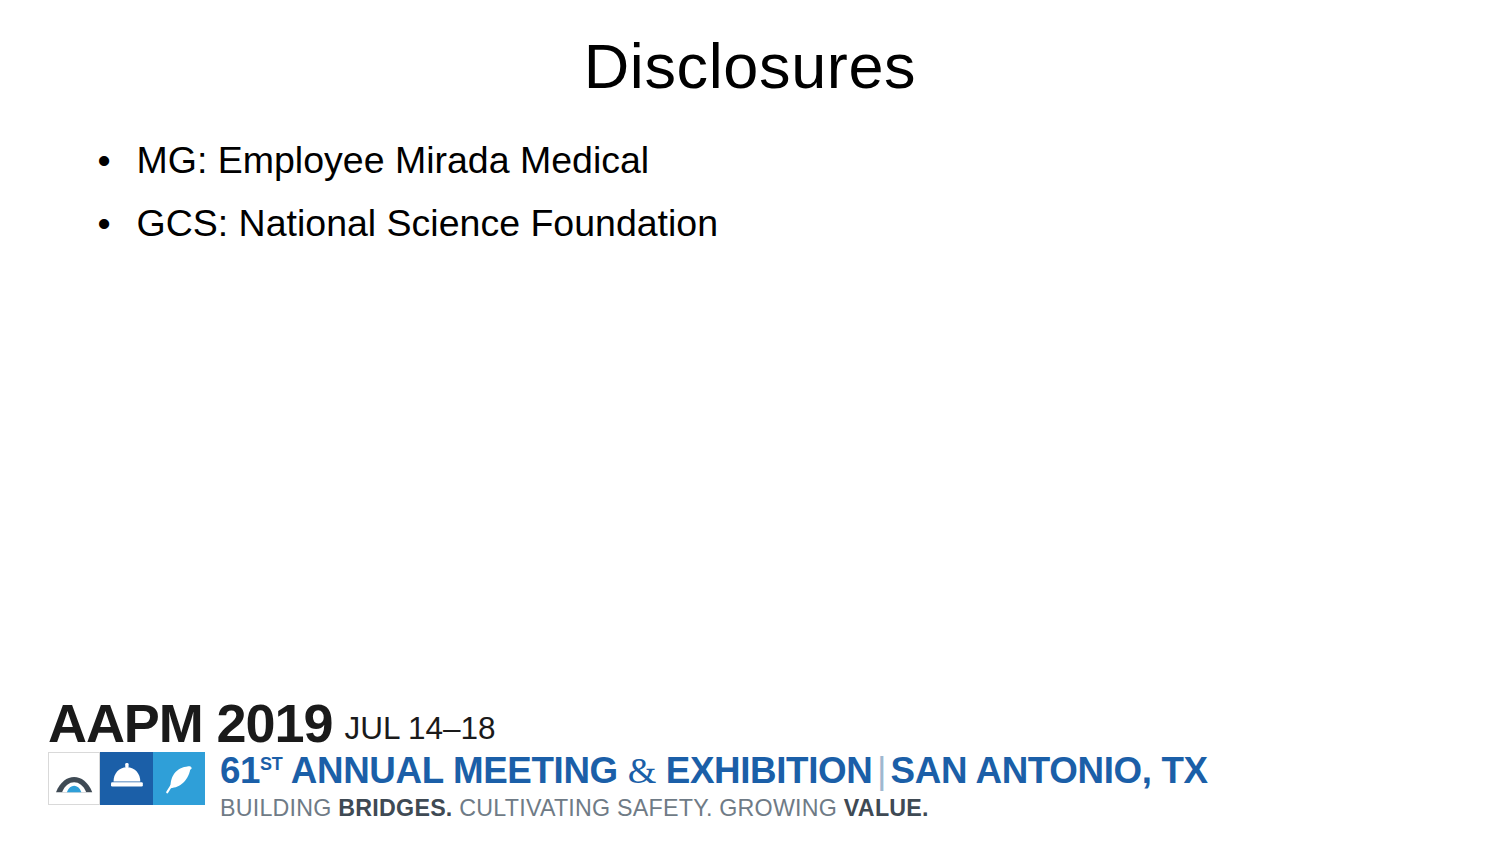Disclosures
MG: Employee Mirada Medical
GCS: National Science Foundation
AAPM 2019 JUL 14–18
61ST ANNUAL MEETING & EXHIBITION|SAN ANTONIO, TX
BUILDING BRIDGES. CULTIVATING SAFETY. GROWING VALUE.